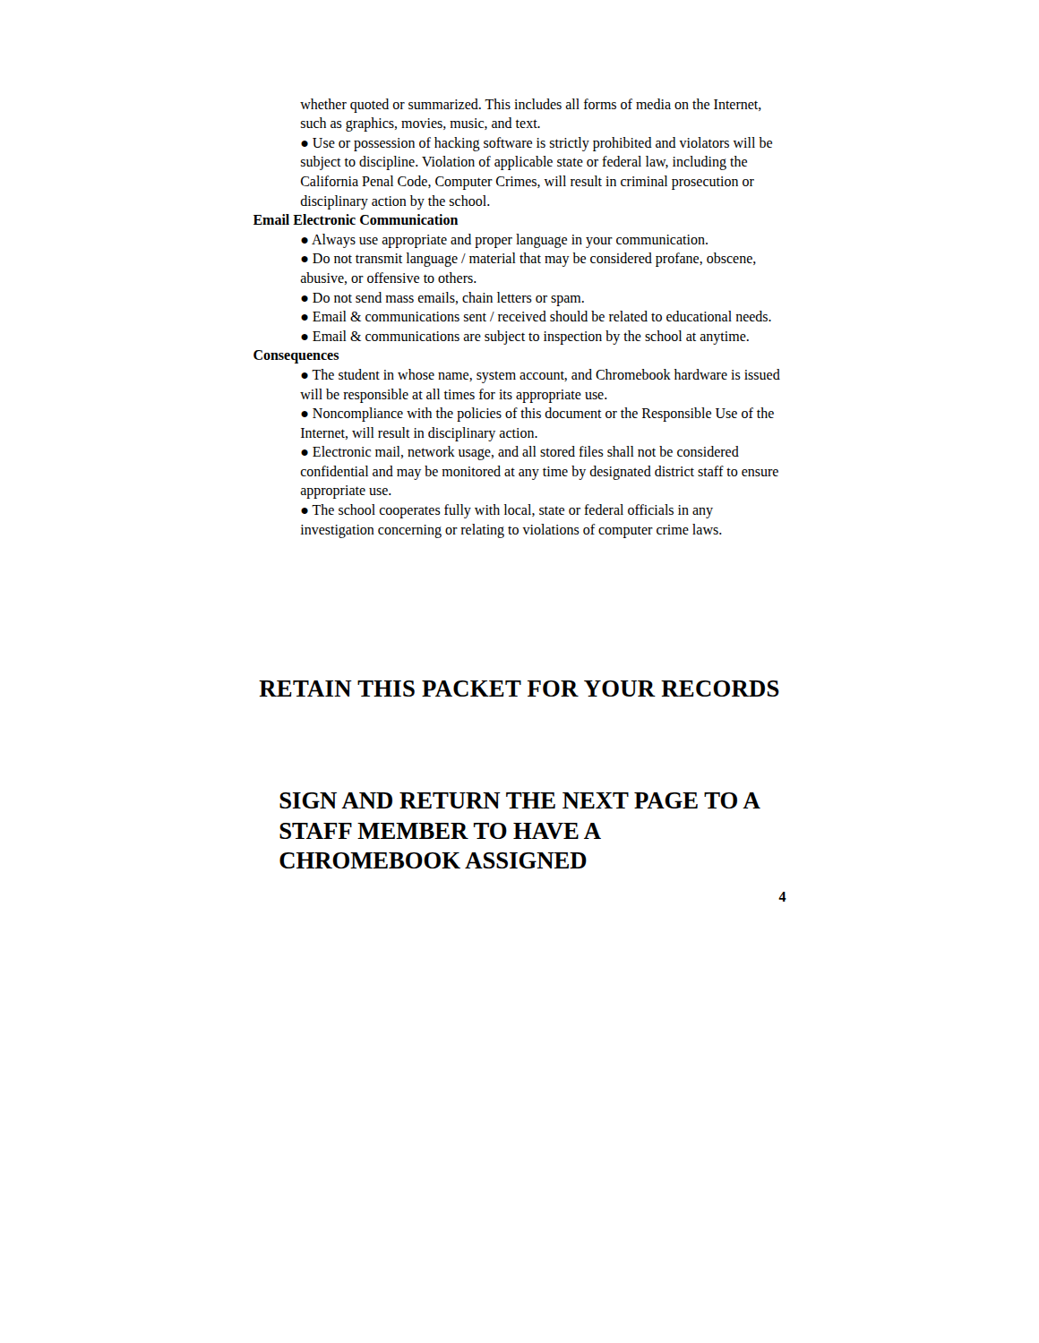whether quoted or summarized. This includes all forms of media on the Internet, such as graphics, movies, music, and text.
● Use or possession of hacking software is strictly prohibited and violators will be subject to discipline. Violation of applicable state or federal law, including the California Penal Code, Computer Crimes, will result in criminal prosecution or disciplinary action by the school.
Email Electronic Communication
● Always use appropriate and proper language in your communication.
● Do not transmit language / material that may be considered profane, obscene, abusive, or offensive to others.
● Do not send mass emails, chain letters or spam.
● Email & communications sent / received should be related to educational needs.
● Email & communications are subject to inspection by the school at anytime.
Consequences
● The student in whose name, system account, and Chromebook hardware is issued will be responsible at all times for its appropriate use.
● Noncompliance with the policies of this document or the Responsible Use of the Internet, will result in disciplinary action.
● Electronic mail, network usage, and all stored files shall not be considered confidential and may be monitored at any time by designated district staff to ensure appropriate use.
● The school cooperates fully with local, state or federal officials in any investigation concerning or relating to violations of computer crime laws.
RETAIN THIS PACKET FOR YOUR RECORDS
SIGN AND RETURN THE NEXT PAGE TO A STAFF MEMBER TO HAVE A CHROMEBOOK ASSIGNED
4